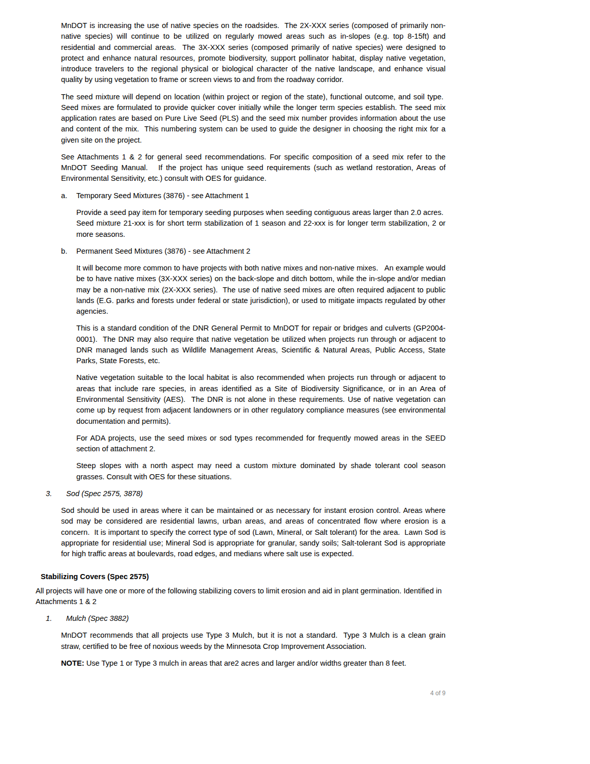MnDOT is increasing the use of native species on the roadsides. The 2X-XXX series (composed of primarily non-native species) will continue to be utilized on regularly mowed areas such as in-slopes (e.g. top 8-15ft) and residential and commercial areas. The 3X-XXX series (composed primarily of native species) were designed to protect and enhance natural resources, promote biodiversity, support pollinator habitat, display native vegetation, introduce travelers to the regional physical or biological character of the native landscape, and enhance visual quality by using vegetation to frame or screen views to and from the roadway corridor.
The seed mixture will depend on location (within project or region of the state), functional outcome, and soil type. Seed mixes are formulated to provide quicker cover initially while the longer term species establish. The seed mix application rates are based on Pure Live Seed (PLS) and the seed mix number provides information about the use and content of the mix. This numbering system can be used to guide the designer in choosing the right mix for a given site on the project.
See Attachments 1 & 2 for general seed recommendations. For specific composition of a seed mix refer to the MnDOT Seeding Manual. If the project has unique seed requirements (such as wetland restoration, Areas of Environmental Sensitivity, etc.) consult with OES for guidance.
a.
Temporary Seed Mixtures (3876) - see Attachment 1
Provide a seed pay item for temporary seeding purposes when seeding contiguous areas larger than 2.0 acres. Seed mixture 21-xxx is for short term stabilization of 1 season and 22-xxx is for longer term stabilization, 2 or more seasons.
b.
Permanent Seed Mixtures (3876) - see Attachment 2
It will become more common to have projects with both native mixes and non-native mixes. An example would be to have native mixes (3X-XXX series) on the back-slope and ditch bottom, while the in-slope and/or median may be a non-native mix (2X-XXX series). The use of native seed mixes are often required adjacent to public lands (E.G. parks and forests under federal or state jurisdiction), or used to mitigate impacts regulated by other agencies.
This is a standard condition of the DNR General Permit to MnDOT for repair or bridges and culverts (GP2004-0001). The DNR may also require that native vegetation be utilized when projects run through or adjacent to DNR managed lands such as Wildlife Management Areas, Scientific & Natural Areas, Public Access, State Parks, State Forests, etc.
Native vegetation suitable to the local habitat is also recommended when projects run through or adjacent to areas that include rare species, in areas identified as a Site of Biodiversity Significance, or in an Area of Environmental Sensitivity (AES). The DNR is not alone in these requirements. Use of native vegetation can come up by request from adjacent landowners or in other regulatory compliance measures (see environmental documentation and permits).
For ADA projects, use the seed mixes or sod types recommended for frequently mowed areas in the SEED section of attachment 2.
Steep slopes with a north aspect may need a custom mixture dominated by shade tolerant cool season grasses. Consult with OES for these situations.
3.
Sod (Spec 2575, 3878)
Sod should be used in areas where it can be maintained or as necessary for instant erosion control. Areas where sod may be considered are residential lawns, urban areas, and areas of concentrated flow where erosion is a concern. It is important to specify the correct type of sod (Lawn, Mineral, or Salt tolerant) for the area. Lawn Sod is appropriate for residential use; Mineral Sod is appropriate for granular, sandy soils; Salt-tolerant Sod is appropriate for high traffic areas at boulevards, road edges, and medians where salt use is expected.
Stabilizing Covers (Spec 2575)
All projects will have one or more of the following stabilizing covers to limit erosion and aid in plant germination. Identified in Attachments 1 & 2
1.
Mulch (Spec 3882)
MnDOT recommends that all projects use Type 3 Mulch, but it is not a standard. Type 3 Mulch is a clean grain straw, certified to be free of noxious weeds by the Minnesota Crop Improvement Association.
NOTE: Use Type 1 or Type 3 mulch in areas that are2 acres and larger and/or widths greater than 8 feet.
4 of 9